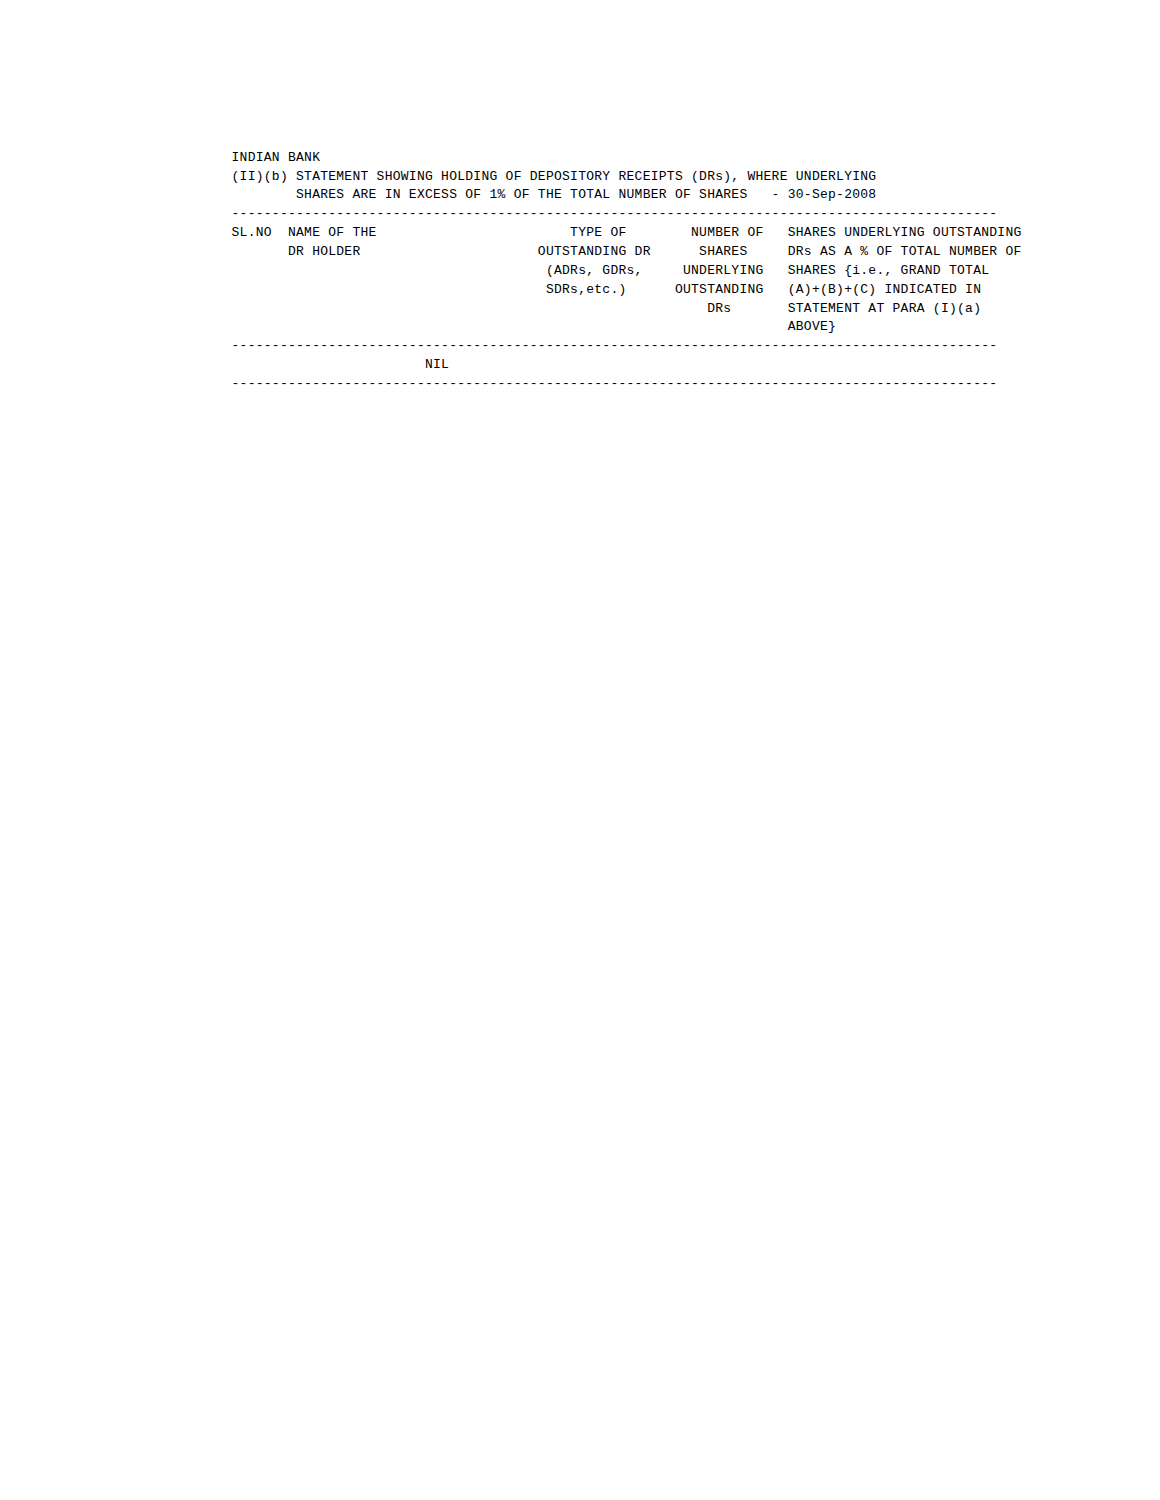INDIAN BANK
(II)(b) STATEMENT SHOWING HOLDING OF DEPOSITORY RECEIPTS (DRs), WHERE UNDERLYING
        SHARES ARE IN EXCESS OF 1% OF THE TOTAL NUMBER OF SHARES   - 30-Sep-2008
-----------------------------------------------------------------------------------------------
SL.NO  NAME OF THE                        TYPE OF        NUMBER OF   SHARES UNDERLYING OUTSTANDING
       DR HOLDER                      OUTSTANDING DR      SHARES     DRs AS A % OF TOTAL NUMBER OF
                                       (ADRs, GDRs,     UNDERLYING   SHARES {i.e., GRAND TOTAL
                                       SDRs,etc.)      OUTSTANDING   (A)+(B)+(C) INDICATED IN
                                                           DRs       STATEMENT AT PARA (I)(a)
                                                                     ABOVE}
-----------------------------------------------------------------------------------------------
                        NIL
-----------------------------------------------------------------------------------------------